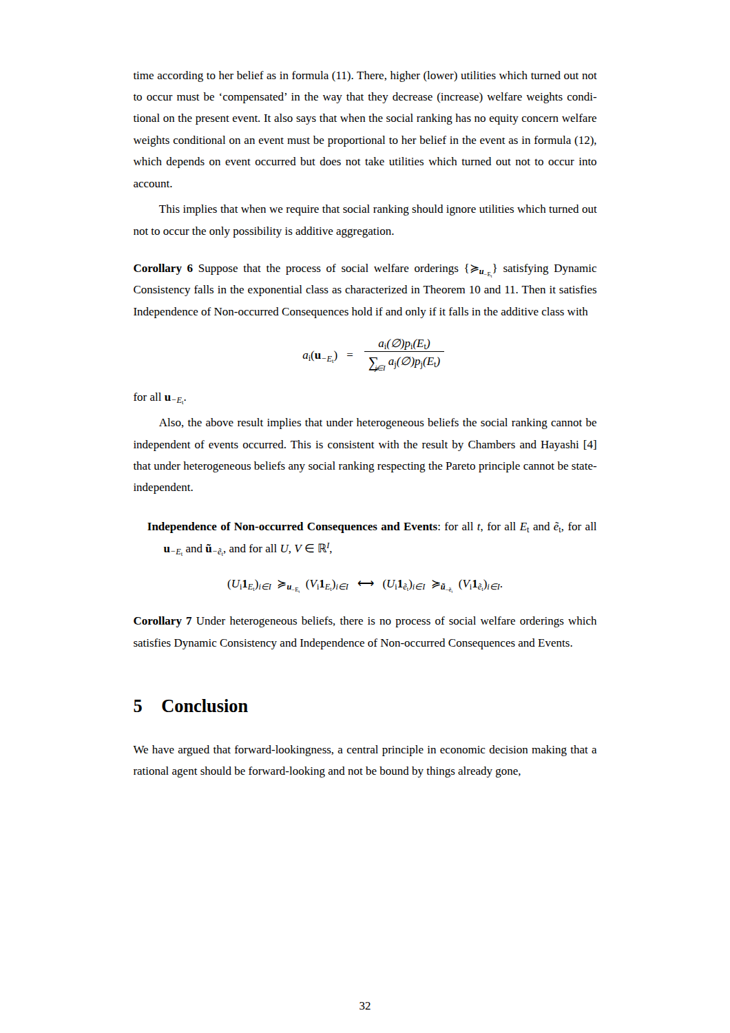time according to her belief as in formula (11). There, higher (lower) utilities which turned out not to occur must be ‘compensated’ in the way that they decrease (increase) welfare weights conditional on the present event. It also says that when the social ranking has no equity concern welfare weights conditional on an event must be proportional to her belief in the event as in formula (12), which depends on event occurred but does not take utilities which turned out not to occur into account.
This implies that when we require that social ranking should ignore utilities which turned out not to occur the only possibility is additive aggregation.
Corollary 6 Suppose that the process of social welfare orderings {≽u−Et} satisfying Dynamic Consistency falls in the exponential class as characterized in Theorem 10 and 11. Then it satisfies Independence of Non-occurred Consequences hold if and only if it falls in the additive class with
ai(u−Et)=ai(∅)pi(Et)∑j∈I aj(∅)pj(Et)
for all u−Et.
Also, the above result implies that under heterogeneous beliefs the social ranking cannot be independent of events occurred. This is consistent with the result by Chambers and Hayashi [4] that under heterogeneous beliefs any social ranking respecting the Pareto principle cannot be state-independent.
Independence of Non-occurred Consequences and Events: for all t, for all Et and ẽt, for all u−Et and ũ−ẽt, and for all U, V ∈ ℝI,
(Ui 1Et)i∈I ≽u−Et (Vi 1Et)i∈I ⟷ (Ui 1ẽt)i∈I ≽ũ−ẽt (Vi 1ẽt)i∈I.
Corollary 7 Under heterogeneous beliefs, there is no process of social welfare orderings which satisfies Dynamic Consistency and Independence of Non-occurred Consequences and Events.
5 Conclusion
We have argued that forward-lookingness, a central principle in economic decision making that a rational agent should be forward-looking and not be bound by things already gone,
32